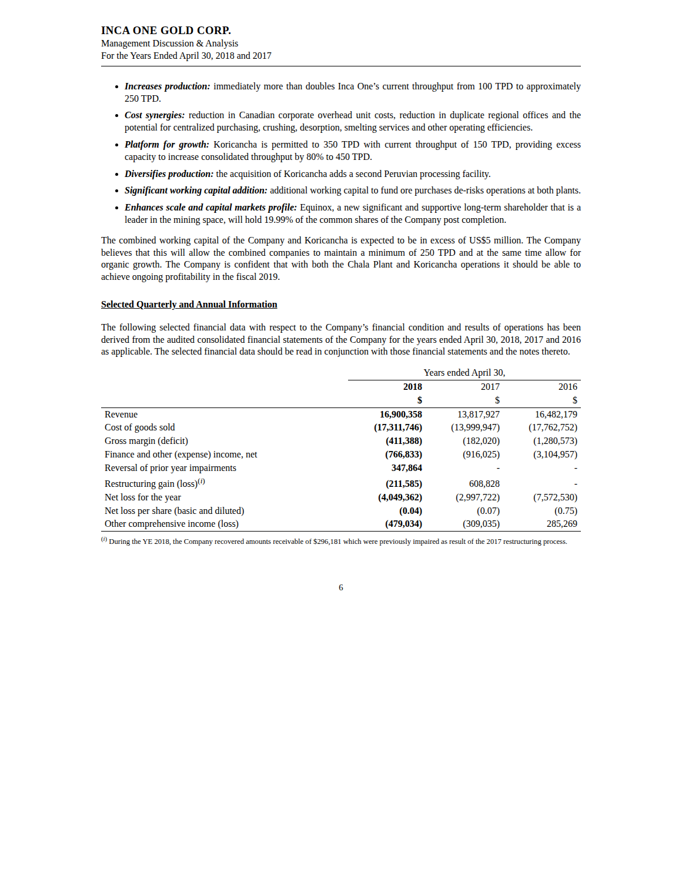INCA ONE GOLD CORP.
Management Discussion & Analysis
For the Years Ended April 30, 2018 and 2017
Increases production: immediately more than doubles Inca One’s current throughput from 100 TPD to approximately 250 TPD.
Cost synergies: reduction in Canadian corporate overhead unit costs, reduction in duplicate regional offices and the potential for centralized purchasing, crushing, desorption, smelting services and other operating efficiencies.
Platform for growth: Koricancha is permitted to 350 TPD with current throughput of 150 TPD, providing excess capacity to increase consolidated throughput by 80% to 450 TPD.
Diversifies production: the acquisition of Koricancha adds a second Peruvian processing facility.
Significant working capital addition: additional working capital to fund ore purchases de-risks operations at both plants.
Enhances scale and capital markets profile: Equinox, a new significant and supportive long-term shareholder that is a leader in the mining space, will hold 19.99% of the common shares of the Company post completion.
The combined working capital of the Company and Koricancha is expected to be in excess of US$5 million. The Company believes that this will allow the combined companies to maintain a minimum of 250 TPD and at the same time allow for organic growth. The Company is confident that with both the Chala Plant and Koricancha operations it should be able to achieve ongoing profitability in the fiscal 2019.
Selected Quarterly and Annual Information
The following selected financial data with respect to the Company’s financial condition and results of operations has been derived from the audited consolidated financial statements of the Company for the years ended April 30, 2018, 2017 and 2016 as applicable. The selected financial data should be read in conjunction with those financial statements and the notes thereto.
| | Years ended April 30, |
| | 2018 | 2017 | 2016 |
| | $ | $ | $ |
| Revenue | 16,900,358 | 13,817,927 | 16,482,179 |
| Cost of goods sold | (17,311,746) | (13,999,947) | (17,762,752) |
| Gross margin (deficit) | (411,388) | (182,020) | (1,280,573) |
| Finance and other (expense) income, net | (766,833) | (916,025) | (3,104,957) |
| Reversal of prior year impairments | 347,864 | - | - |
| Restructuring gain (loss) ( i ) | (211,585) | 608,828 | - |
| Net loss for the year | (4,049,362) | (2,997,722) | (7,572,530) |
| Net loss per share (basic and diluted) | (0.04) | (0.07) | (0.75) |
| Other comprehensive income (loss) | (479,034) | (309,035) | 285,269 |
(i) During the YE 2018, the Company recovered amounts receivable of $296,181 which were previously impaired as result of the 2017 restructuring process.
6